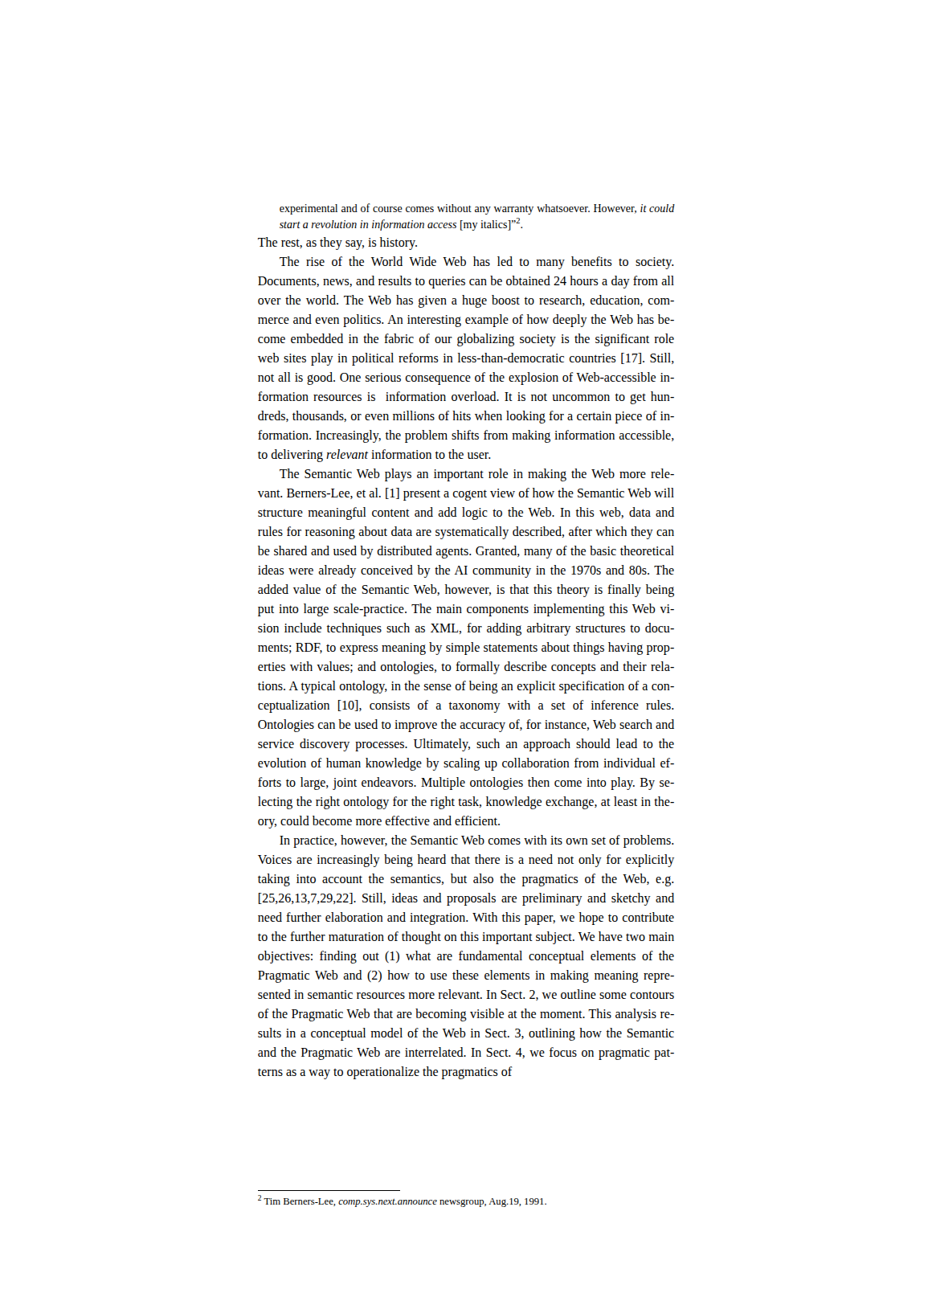experimental and of course comes without any warranty whatsoever. However, it could start a revolution in information access [my italics]”2.
The rest, as they say, is history.
The rise of the World Wide Web has led to many benefits to society. Documents, news, and results to queries can be obtained 24 hours a day from all over the world. The Web has given a huge boost to research, education, commerce and even politics. An interesting example of how deeply the Web has become embedded in the fabric of our globalizing society is the significant role web sites play in political reforms in less-than-democratic countries [17]. Still, not all is good. One serious consequence of the explosion of Web-accessible information resources is information overload. It is not uncommon to get hundreds, thousands, or even millions of hits when looking for a certain piece of information. Increasingly, the problem shifts from making information accessible, to delivering relevant information to the user.
The Semantic Web plays an important role in making the Web more relevant. Berners-Lee, et al. [1] present a cogent view of how the Semantic Web will structure meaningful content and add logic to the Web. In this web, data and rules for reasoning about data are systematically described, after which they can be shared and used by distributed agents. Granted, many of the basic theoretical ideas were already conceived by the AI community in the 1970s and 80s. The added value of the Semantic Web, however, is that this theory is finally being put into large scale-practice. The main components implementing this Web vision include techniques such as XML, for adding arbitrary structures to documents; RDF, to express meaning by simple statements about things having properties with values; and ontologies, to formally describe concepts and their relations. A typical ontology, in the sense of being an explicit specification of a conceptualization [10], consists of a taxonomy with a set of inference rules. Ontologies can be used to improve the accuracy of, for instance, Web search and service discovery processes. Ultimately, such an approach should lead to the evolution of human knowledge by scaling up collaboration from individual efforts to large, joint endeavors. Multiple ontologies then come into play. By selecting the right ontology for the right task, knowledge exchange, at least in theory, could become more effective and efficient.
In practice, however, the Semantic Web comes with its own set of problems. Voices are increasingly being heard that there is a need not only for explicitly taking into account the semantics, but also the pragmatics of the Web, e.g. [25,26,13,7,29,22]. Still, ideas and proposals are preliminary and sketchy and need further elaboration and integration. With this paper, we hope to contribute to the further maturation of thought on this important subject. We have two main objectives: finding out (1) what are fundamental conceptual elements of the Pragmatic Web and (2) how to use these elements in making meaning represented in semantic resources more relevant. In Sect. 2, we outline some contours of the Pragmatic Web that are becoming visible at the moment. This analysis results in a conceptual model of the Web in Sect. 3, outlining how the Semantic and the Pragmatic Web are interrelated. In Sect. 4, we focus on pragmatic patterns as a way to operationalize the pragmatics of
2 Tim Berners-Lee, comp.sys.next.announce newsgroup, Aug.19, 1991.